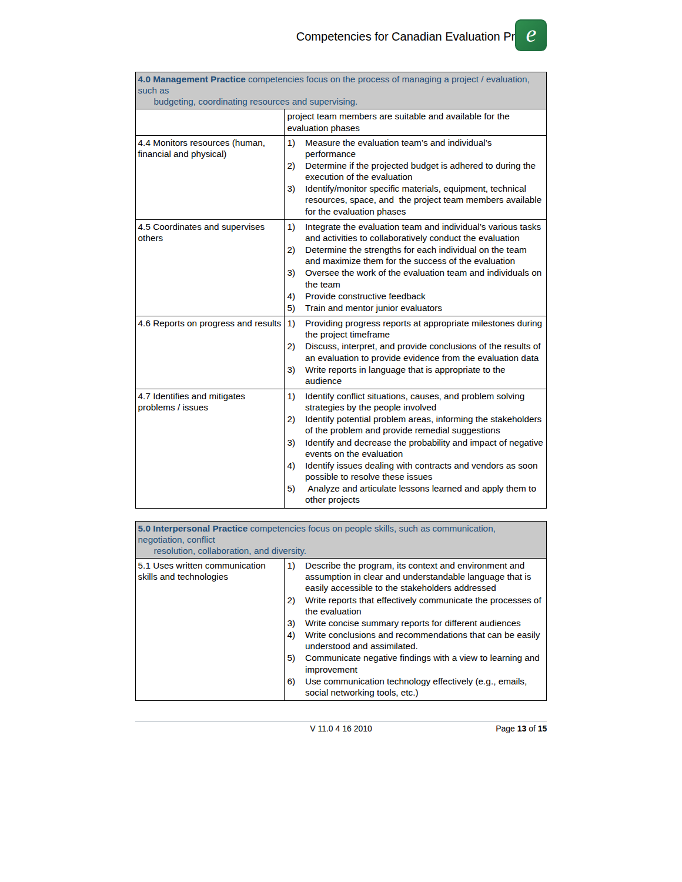e
Competencies for Canadian Evaluation Practice
| 4.0 Management Practice competencies focus on the process of managing a project / evaluation, such as budgeting, coordinating resources and supervising. |
| | project team members are suitable and available for the evaluation phases |
| 4.4 Monitors resources (human, financial and physical) | Measure the evaluation team’s and individual’s performance Determine if the projected budget is adhered to during the execution of the evaluation Identify/monitor specific materials, equipment, technical resources, space, and the project team members available for the evaluation phases |
| 4.5 Coordinates and supervises others | Integrate the evaluation team and individual’s various tasks and activities to collaboratively conduct the evaluation Determine the strengths for each individual on the team and maximize them for the success of the evaluation Oversee the work of the evaluation team and individuals on the team Provide constructive feedback Train and mentor junior evaluators |
| 4.6 Reports on progress and results | Providing progress reports at appropriate milestones during the project timeframe Discuss, interpret, and provide conclusions of the results of an evaluation to provide evidence from the evaluation data Write reports in language that is appropriate to the audience |
| 4.7 Identifies and mitigates problems / issues | Identify conflict situations, causes, and problem solving strategies by the people involved Identify potential problem areas, informing the stakeholders of the problem and provide remedial suggestions Identify and decrease the probability and impact of negative events on the evaluation Identify issues dealing with contracts and vendors as soon possible to resolve these issues Analyze and articulate lessons learned and apply them to other projects |
| 5.0 Interpersonal Practice competencies focus on people skills, such as communication, negotiation, conflict resolution, collaboration, and diversity. |
| 5.1 Uses written communication skills and technologies | Describe the program, its context and environment and assumption in clear and understandable language that is easily accessible to the stakeholders addressed Write reports that effectively communicate the processes of the evaluation Write concise summary reports for different audiences Write conclusions and recommendations that can be easily understood and assimilated. Communicate negative findings with a view to learning and improvement Use communication technology effectively (e.g., emails, social networking tools, etc.) |
V 11.0 4 16 2010
Page 13 of 15